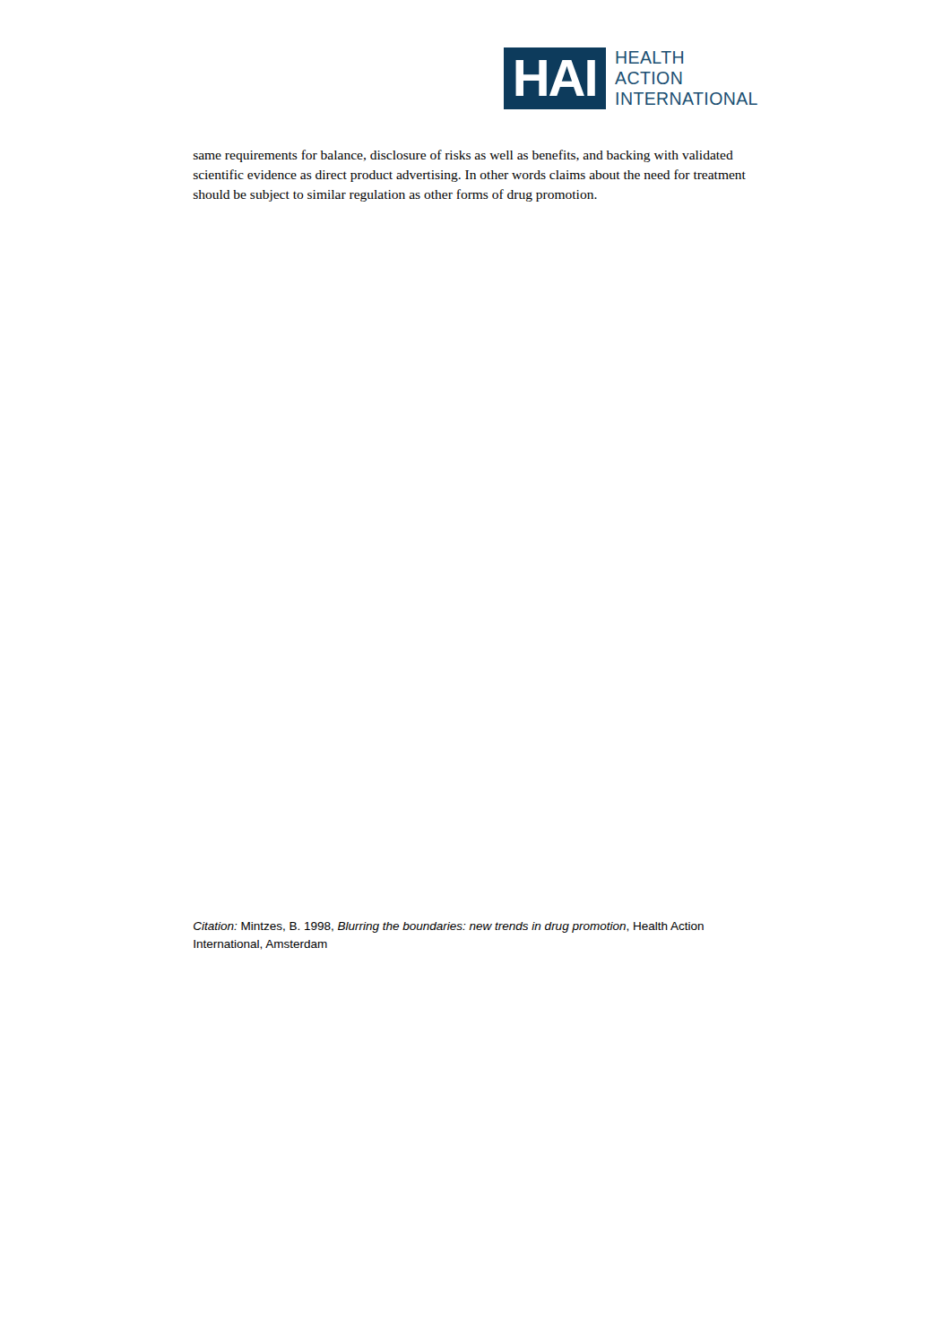HAI
HEALTH ACTION INTERNATIONAL
same requirements for balance, disclosure of risks as well as benefits, and backing with validated scientific evidence as direct product advertising. In other words claims about the need for treatment should be subject to similar regulation as other forms of drug promotion.
Citation: Mintzes, B. 1998, Blurring the boundaries: new trends in drug promotion, Health Action International, Amsterdam